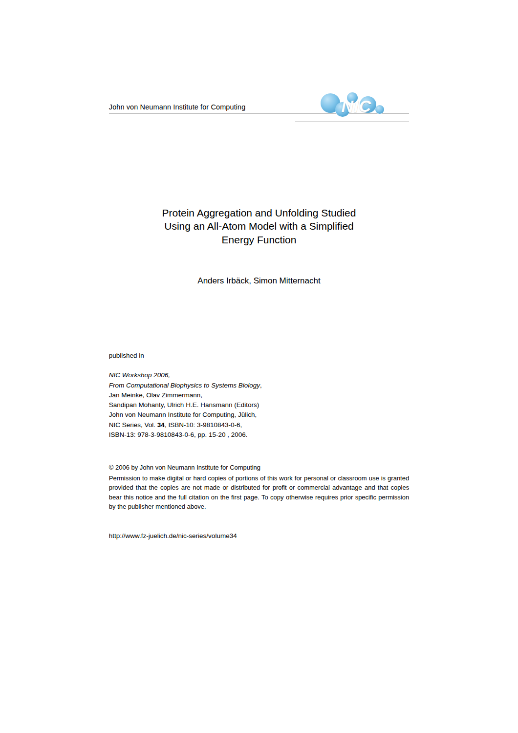John von Neumann Institute for Computing
NIC
Protein Aggregation and Unfolding Studied
Using an All-Atom Model with a Simplified
Energy Function
Anders Irbäck, Simon Mitternacht
published in
NIC Workshop 2006,
From Computational Biophysics to Systems Biology,
Jan Meinke, Olav Zimmermann,
Sandipan Mohanty, Ulrich H.E. Hansmann (Editors)
John von Neumann Institute for Computing, Jülich,
NIC Series, Vol. 34, ISBN-10: 3-9810843-0-6,
ISBN-13: 978-3-9810843-0-6, pp. 15-20 , 2006.
© 2006 by John von Neumann Institute for Computing
Permission to make digital or hard copies of portions of this work for personal or classroom use is granted provided that the copies are not made or distributed for profit or commercial advantage and that copies bear this notice and the full citation on the first page. To copy otherwise requires prior specific permission by the publisher mentioned above.
http://www.fz-juelich.de/nic-series/volume34